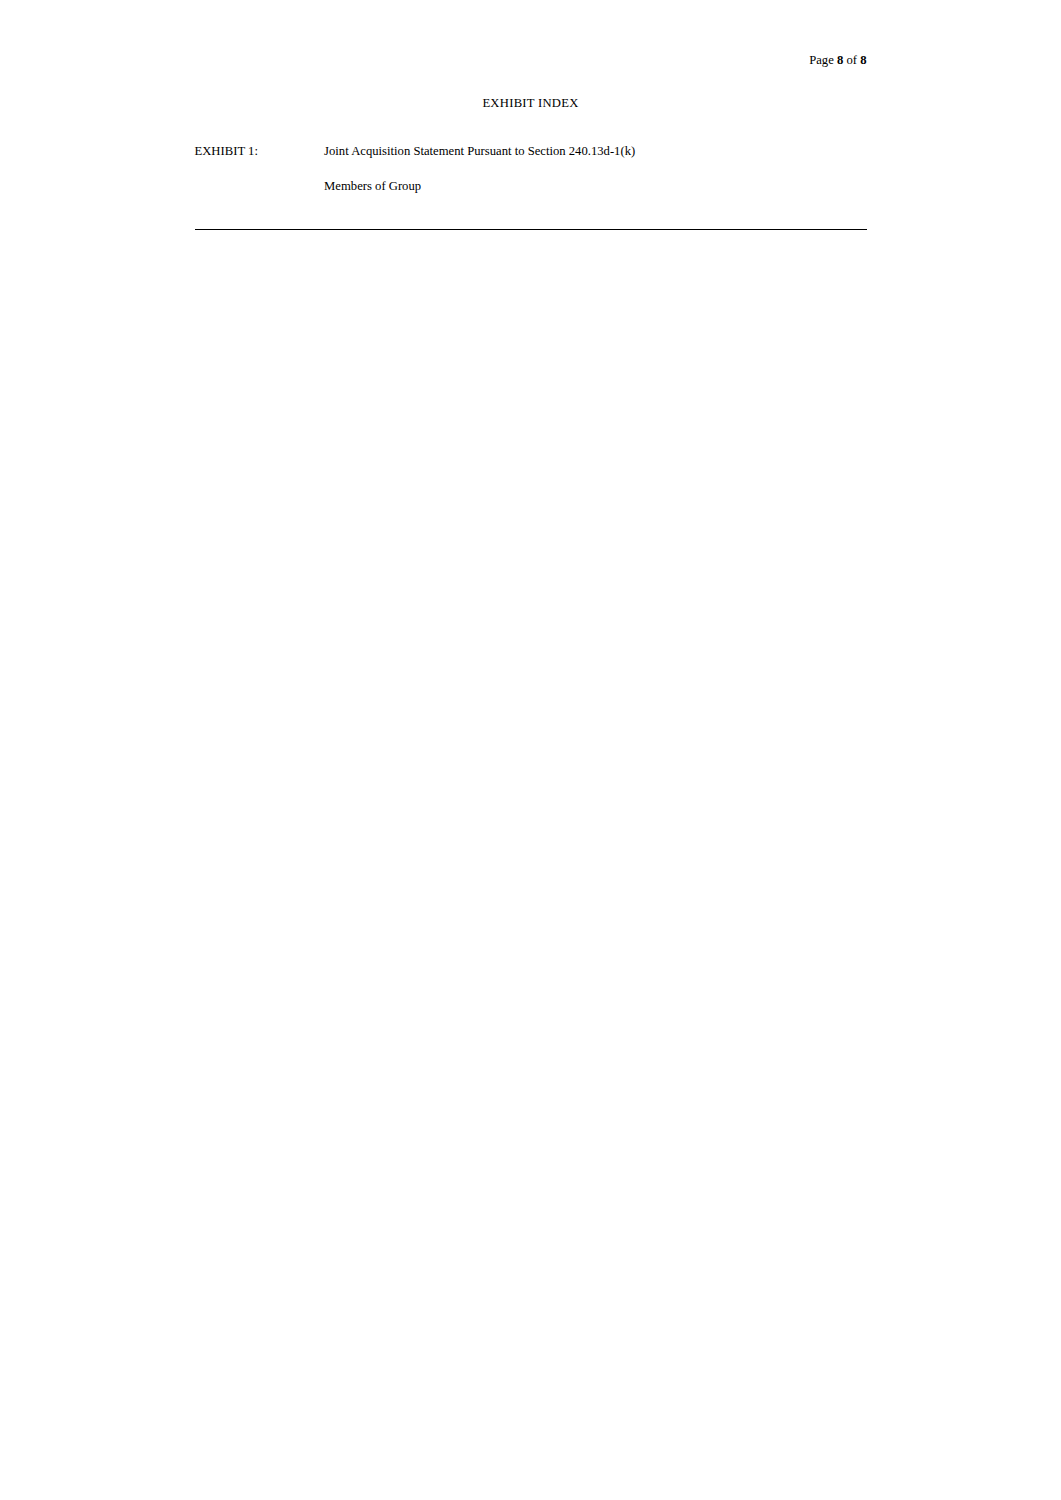Page 8 of 8
EXHIBIT INDEX
| EXHIBIT 1: | Joint Acquisition Statement Pursuant to Section 240.13d-1(k) Members of Group |